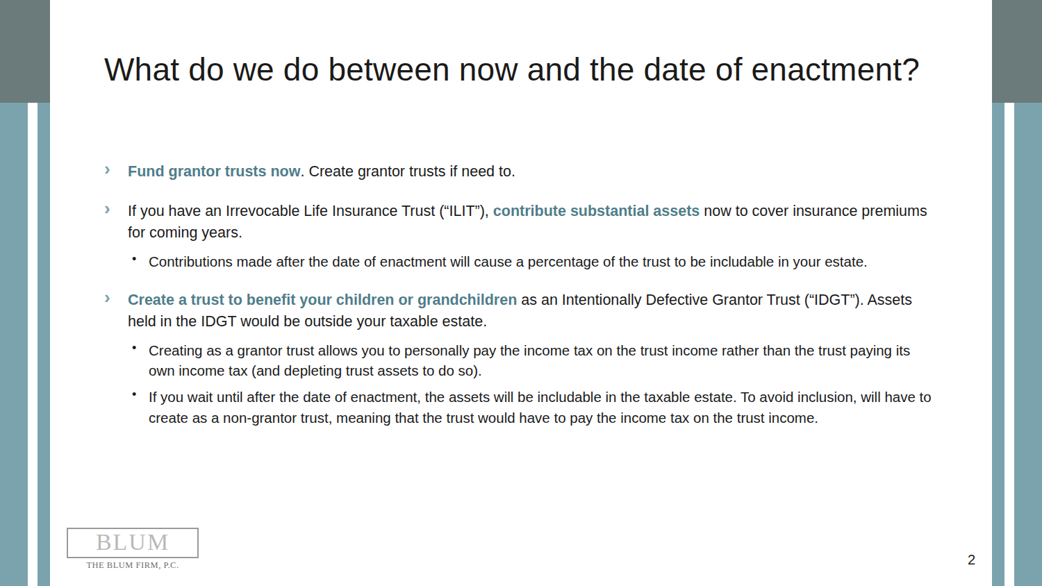What do we do between now and the date of enactment?
Fund grantor trusts now. Create grantor trusts if need to.
If you have an Irrevocable Life Insurance Trust (“ILIT”), contribute substantial assets now to cover insurance premiums for coming years.
Contributions made after the date of enactment will cause a percentage of the trust to be includable in your estate.
Create a trust to benefit your children or grandchildren as an Intentionally Defective Grantor Trust (“IDGT”). Assets held in the IDGT would be outside your taxable estate.
Creating as a grantor trust allows you to personally pay the income tax on the trust income rather than the trust paying its own income tax (and depleting trust assets to do so).
If you wait until after the date of enactment, the assets will be includable in the taxable estate. To avoid inclusion, will have to create as a non-grantor trust, meaning that the trust would have to pay the income tax on the trust income.
BLUM THE BLUM FIRM, P.C.
2